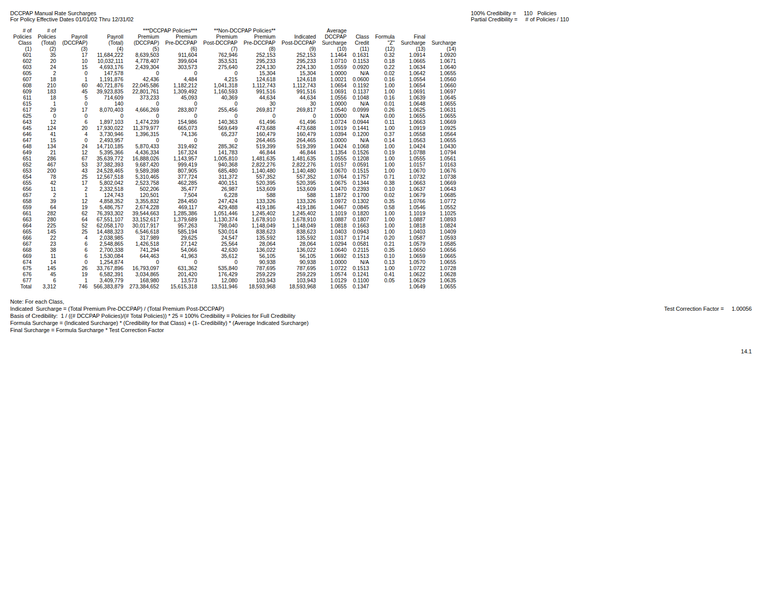DCCPAP Manual Rate Surcharges
For Policy Effective Dates 01/01/02 Thru 12/31/02
100% Credibility = 110 Policies
Partial Credibility = # of Policies / 110
| # of | # of | | | ***DCCPAP Policies*** | **Non-DCCPAP Policies** | | Average | | | |
| --- | --- | --- | --- | --- | --- | --- | --- | --- | --- | --- |
| Policies | Policies | Payroll | Payroll | Premium | Premium | Premium | Premium | Indicated | DCCPAP | Class | Formula | Final |
| Class | (Total) | (DCCPAP) | (Total) | (DCCPAP) | Pre-DCCPAP | Post-DCCPAP | Pre-DCCPAP | Post-DCCPAP | Surcharge | Credit | "Z" | Surcharge | Surcharge |
| (1) | (2) | (3) | (4) | (5) | (6) | (7) | (8) | (9) | (10) | (11) | (12) | (13) | (14) |
| 601 | 35 | 17 | 11,684,222 | 8,639,503 | 911,604 | 762,946 | 252,153 | 252,153 | 1.1464 | 0.1631 | 0.32 | 1.0914 | 1.0920 |
| 602 | 20 | 10 | 10,032,111 | 4,778,407 | 399,604 | 353,531 | 295,233 | 295,233 | 1.0710 | 0.1153 | 0.18 | 1.0665 | 1.0671 |
| 603 | 24 | 15 | 4,693,176 | 2,439,304 | 303,573 | 275,640 | 224,130 | 224,130 | 1.0559 | 0.0920 | 0.22 | 1.0634 | 1.0640 |
| 605 | 2 | 0 | 147,578 | 0 | 0 | 0 | 15,304 | 15,304 | 1.0000 | N/A | 0.02 | 1.0642 | 1.0655 |
| 607 | 18 | 1 | 1,191,876 | 42,436 | 4,484 | 4,215 | 124,618 | 124,618 | 1.0021 | 0.0600 | 0.16 | 1.0554 | 1.0560 |
| 608 | 210 | 60 | 40,721,876 | 22,045,586 | 1,182,212 | 1,041,318 | 1,112,743 | 1,112,743 | 1.0654 | 0.1192 | 1.00 | 1.0654 | 1.0660 |
| 609 | 183 | 45 | 39,923,835 | 22,801,761 | 1,309,492 | 1,160,593 | 991,516 | 991,516 | 1.0691 | 0.1137 | 1.00 | 1.0691 | 1.0697 |
| 611 | 18 | 5 | 714,609 | 373,233 | 45,093 | 40,369 | 44,634 | 44,634 | 1.0556 | 0.1048 | 0.16 | 1.0639 | 1.0645 |
| 615 | 1 | 0 | 140 | 0 | 0 | 0 | 30 | 30 | 1.0000 | N/A | 0.01 | 1.0648 | 1.0655 |
| 617 | 29 | 17 | 8,070,403 | 4,666,269 | 283,807 | 255,456 | 269,817 | 269,817 | 1.0540 | 0.0999 | 0.26 | 1.0625 | 1.0631 |
| 625 | 0 | 0 | 0 | 0 | 0 | 0 | 0 | 0 | 1.0000 | N/A | 0.00 | 1.0655 | 1.0655 |
| 643 | 12 | 6 | 1,897,103 | 1,474,239 | 154,986 | 140,363 | 61,496 | 61,496 | 1.0724 | 0.0944 | 0.11 | 1.0663 | 1.0669 |
| 645 | 124 | 20 | 17,930,022 | 11,379,977 | 665,073 | 569,649 | 473,688 | 473,688 | 1.0919 | 0.1441 | 1.00 | 1.0919 | 1.0925 |
| 646 | 41 | 4 | 3,730,946 | 1,396,315 | 74,136 | 65,237 | 160,479 | 160,479 | 1.0394 | 0.1200 | 0.37 | 1.0558 | 1.0564 |
| 647 | 15 | 0 | 2,493,957 | 0 | 0 | 0 | 264,465 | 264,465 | 1.0000 | N/A | 0.14 | 1.0563 | 1.0655 |
| 648 | 134 | 24 | 14,710,185 | 5,870,433 | 319,492 | 285,362 | 519,399 | 519,399 | 1.0424 | 0.1068 | 1.00 | 1.0424 | 1.0430 |
| 649 | 21 | 12 | 5,395,366 | 4,436,334 | 167,324 | 141,783 | 46,844 | 46,844 | 1.1354 | 0.1526 | 0.19 | 1.0788 | 1.0794 |
| 651 | 286 | 67 | 35,639,772 | 16,888,026 | 1,143,957 | 1,005,810 | 1,481,635 | 1,481,635 | 1.0555 | 0.1208 | 1.00 | 1.0555 | 1.0561 |
| 652 | 467 | 53 | 37,382,393 | 9,687,420 | 999,419 | 940,368 | 2,822,276 | 2,822,276 | 1.0157 | 0.0591 | 1.00 | 1.0157 | 1.0163 |
| 653 | 200 | 43 | 24,528,465 | 9,589,398 | 807,905 | 685,480 | 1,140,480 | 1,140,480 | 1.0670 | 0.1515 | 1.00 | 1.0670 | 1.0676 |
| 654 | 78 | 25 | 12,567,518 | 5,310,465 | 377,724 | 311,372 | 557,352 | 557,352 | 1.0764 | 0.1757 | 0.71 | 1.0732 | 1.0738 |
| 655 | 42 | 17 | 5,802,042 | 2,523,758 | 462,285 | 400,151 | 520,395 | 520,395 | 1.0675 | 0.1344 | 0.38 | 1.0663 | 1.0669 |
| 656 | 11 | 2 | 2,332,518 | 502,206 | 35,477 | 26,987 | 153,609 | 153,609 | 1.0470 | 0.2393 | 0.10 | 1.0637 | 1.0643 |
| 657 | 2 | 1 | 124,743 | 120,501 | 7,504 | 6,228 | 588 | 588 | 1.1872 | 0.1700 | 0.02 | 1.0679 | 1.0685 |
| 658 | 39 | 12 | 4,858,352 | 3,355,832 | 284,450 | 247,424 | 133,326 | 133,326 | 1.0972 | 0.1302 | 0.35 | 1.0766 | 1.0772 |
| 659 | 64 | 19 | 5,486,757 | 2,674,228 | 469,117 | 429,488 | 419,186 | 419,186 | 1.0467 | 0.0845 | 0.58 | 1.0546 | 1.0552 |
| 661 | 282 | 62 | 76,393,302 | 39,544,663 | 1,285,386 | 1,051,446 | 1,245,402 | 1,245,402 | 1.1019 | 0.1820 | 1.00 | 1.1019 | 1.1025 |
| 663 | 280 | 64 | 67,551,107 | 33,152,617 | 1,379,689 | 1,130,374 | 1,678,910 | 1,678,910 | 1.0887 | 0.1807 | 1.00 | 1.0887 | 1.0893 |
| 664 | 225 | 52 | 62,058,170 | 30,017,917 | 957,263 | 798,040 | 1,148,049 | 1,148,049 | 1.0818 | 0.1663 | 1.00 | 1.0818 | 1.0824 |
| 665 | 145 | 25 | 14,488,323 | 6,546,618 | 585,194 | 530,014 | 838,623 | 838,623 | 1.0403 | 0.0943 | 1.00 | 1.0403 | 1.0409 |
| 666 | 22 | 4 | 2,038,985 | 317,989 | 29,625 | 24,547 | 135,592 | 135,592 | 1.0317 | 0.1714 | 0.20 | 1.0587 | 1.0593 |
| 667 | 23 | 6 | 2,548,865 | 1,426,518 | 27,142 | 25,564 | 28,064 | 28,064 | 1.0294 | 0.0581 | 0.21 | 1.0579 | 1.0585 |
| 668 | 38 | 6 | 2,700,338 | 741,294 | 54,066 | 42,630 | 136,022 | 136,022 | 1.0640 | 0.2115 | 0.35 | 1.0650 | 1.0656 |
| 669 | 11 | 6 | 1,530,084 | 644,463 | 41,963 | 35,612 | 56,105 | 56,105 | 1.0692 | 0.1513 | 0.10 | 1.0659 | 1.0665 |
| 674 | 14 | 0 | 1,254,874 | 0 | 0 | 0 | 90,938 | 90,938 | 1.0000 | N/A | 0.13 | 1.0570 | 1.0655 |
| 675 | 145 | 26 | 33,767,896 | 16,793,097 | 631,362 | 535,840 | 787,695 | 787,695 | 1.0722 | 0.1513 | 1.00 | 1.0722 | 1.0728 |
| 676 | 45 | 19 | 6,582,391 | 3,034,865 | 201,420 | 176,429 | 259,229 | 259,229 | 1.0574 | 0.1241 | 0.41 | 1.0622 | 1.0628 |
| 677 | 6 | 1 | 3,409,779 | 168,980 | 13,573 | 12,080 | 103,943 | 103,943 | 1.0129 | 0.1100 | 0.05 | 1.0629 | 1.0635 |
| Total | 3,312 | 746 | 566,383,879 | 273,384,652 | 15,615,318 | 13,511,946 | 18,593,968 | 18,593,968 | 1.0655 | 0.1347 | | 1.0649 | 1.0655 |
Note: For each Class,
Indicated Surcharge = (Total Premium Pre-DCCPAP) / (Total Premium Post-DCCPAP)Test Correction Factor = 1.00056
Basis of Credibility: 1 / ((# DCCPAP Policies)/(# Total Policies)) * 25 = 100% Credibility = Policies for Full Credibility
Formula Surcharge = (Indicated Surcharge) * (Credibility for that Class) + (1- Credibility) * (Average Indicated Surcharge)
Final Surcharge = Formula Surcharge * Test Correction Factor
14.1